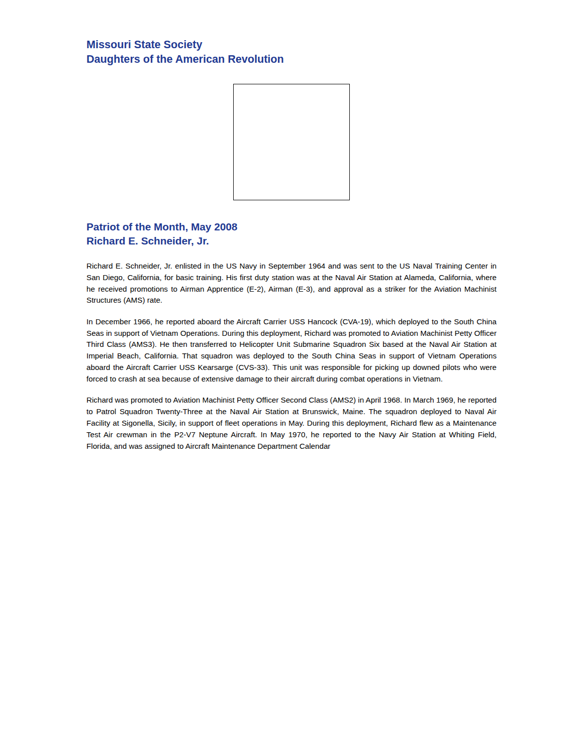Missouri State Society
Daughters of the American Revolution
Patriot of the Month, May 2008
Richard E. Schneider, Jr.
Richard E. Schneider, Jr. enlisted in the US Navy in September 1964 and was sent to the US Naval Training Center in San Diego, California, for basic training. His first duty station was at the Naval Air Station at Alameda, California, where he received promotions to Airman Apprentice (E-2), Airman (E-3), and approval as a striker for the Aviation Machinist Structures (AMS) rate.
In December 1966, he reported aboard the Aircraft Carrier USS Hancock (CVA-19), which deployed to the South China Seas in support of Vietnam Operations. During this deployment, Richard was promoted to Aviation Machinist Petty Officer Third Class (AMS3). He then transferred to Helicopter Unit Submarine Squadron Six based at the Naval Air Station at Imperial Beach, California. That squadron was deployed to the South China Seas in support of Vietnam Operations aboard the Aircraft Carrier USS Kearsarge (CVS-33). This unit was responsible for picking up downed pilots who were forced to crash at sea because of extensive damage to their aircraft during combat operations in Vietnam.
Richard was promoted to Aviation Machinist Petty Officer Second Class (AMS2) in April 1968. In March 1969, he reported to Patrol Squadron Twenty-Three at the Naval Air Station at Brunswick, Maine. The squadron deployed to Naval Air Facility at Sigonella, Sicily, in support of fleet operations in May. During this deployment, Richard flew as a Maintenance Test Air crewman in the P2-V7 Neptune Aircraft. In May 1970, he reported to the Navy Air Station at Whiting Field, Florida, and was assigned to Aircraft Maintenance Department Calendar